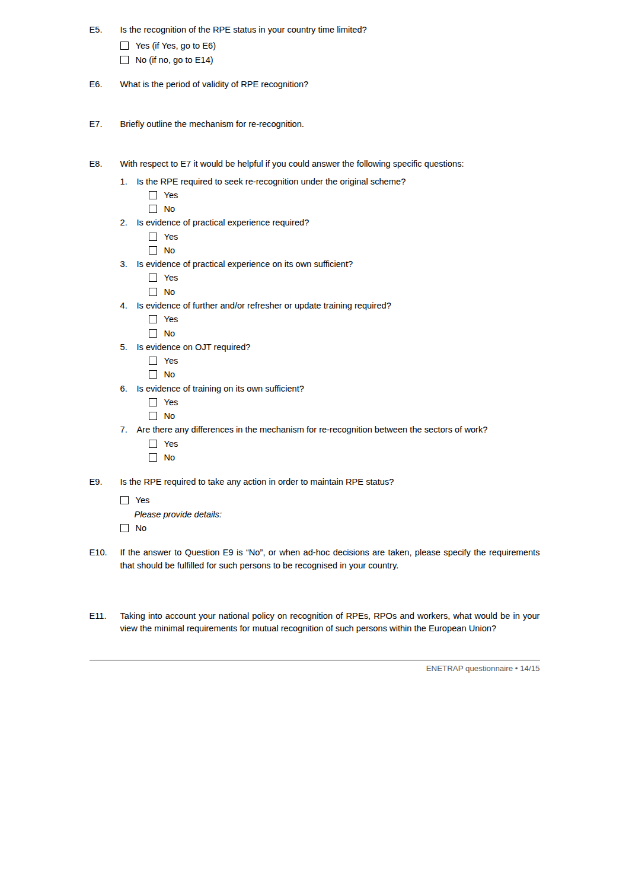E5.
Is the recognition of the RPE status in your country time limited?
Yes (if Yes, go to E6)
No (if no, go to E14)
E6.
What is the period of validity of RPE recognition?
E7.
Briefly outline the mechanism for re-recognition.
E8.
With respect to E7 it would be helpful if you could answer the following specific questions:
Is the RPE required to seek re-recognition under the original scheme?
Yes
No
Is evidence of practical experience required?
Yes
No
Is evidence of practical experience on its own sufficient?
Yes
No
Is evidence of further and/or refresher or update training required?
Yes
No
Is evidence on OJT required?
Yes
No
Is evidence of training on its own sufficient?
Yes
No
Are there any differences in the mechanism for re-recognition between the sectors of work?
Yes
No
E9.
Is the RPE required to take any action in order to maintain RPE status?
Yes
Please provide details:
No
E10.
If the answer to Question E9 is “No”, or when ad-hoc decisions are taken, please specify the requirements that should be fulfilled for such persons to be recognised in your country.
E11.
Taking into account your national policy on recognition of RPEs, RPOs and workers, what would be in your view the minimal requirements for mutual recognition of such persons within the European Union?
ENETRAP questionnaire • 14/15